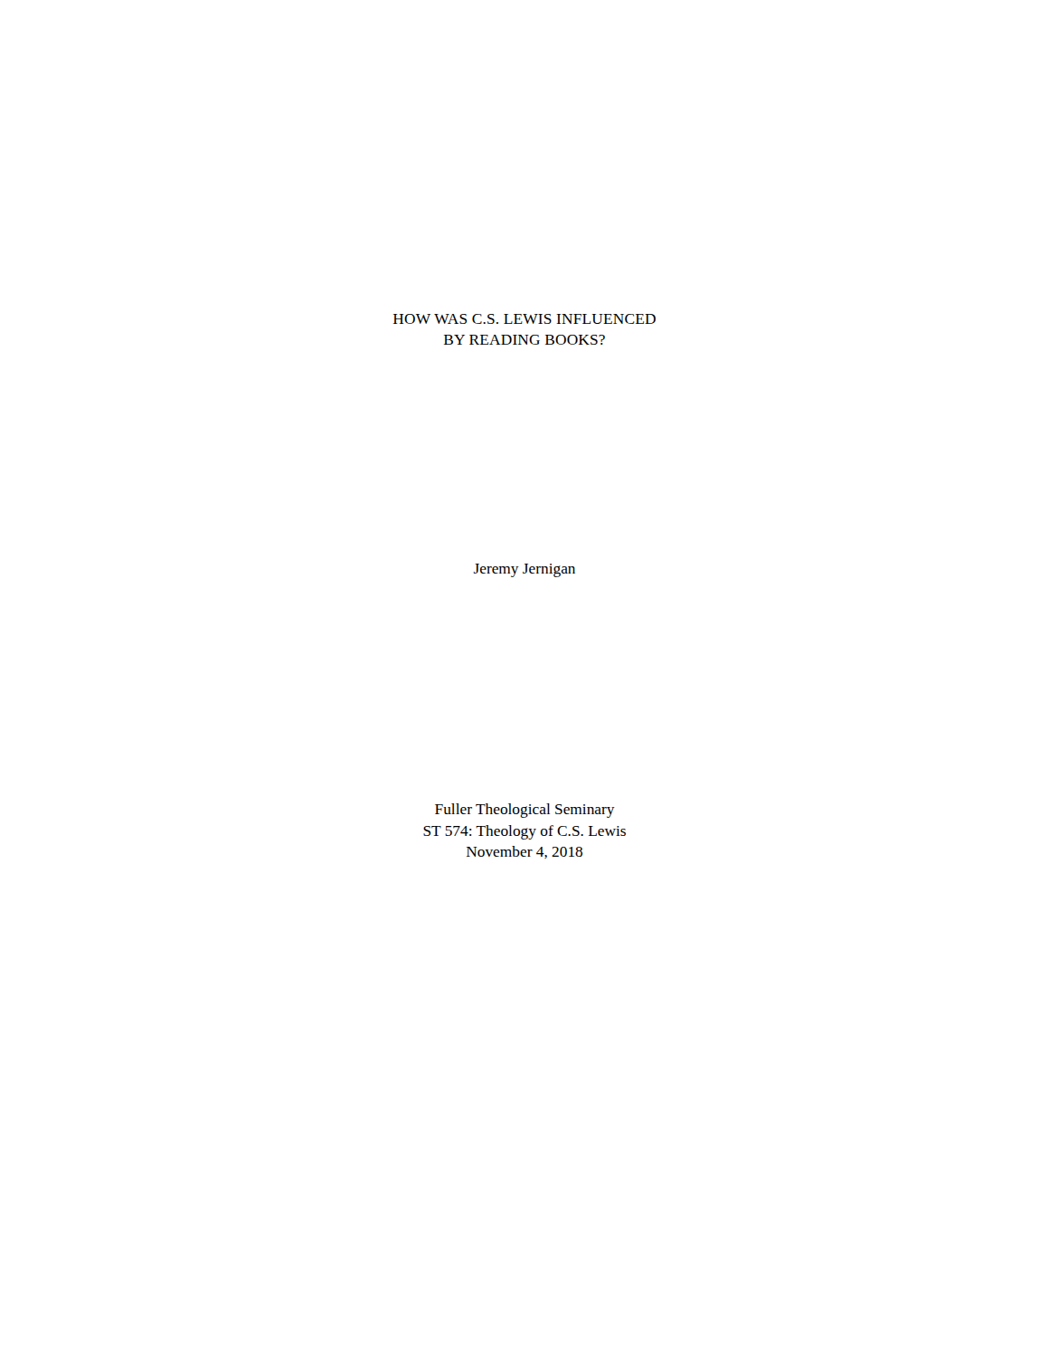HOW WAS C.S. LEWIS INFLUENCED
BY READING BOOKS?
Jeremy Jernigan
Fuller Theological Seminary
ST 574: Theology of C.S. Lewis
November 4, 2018